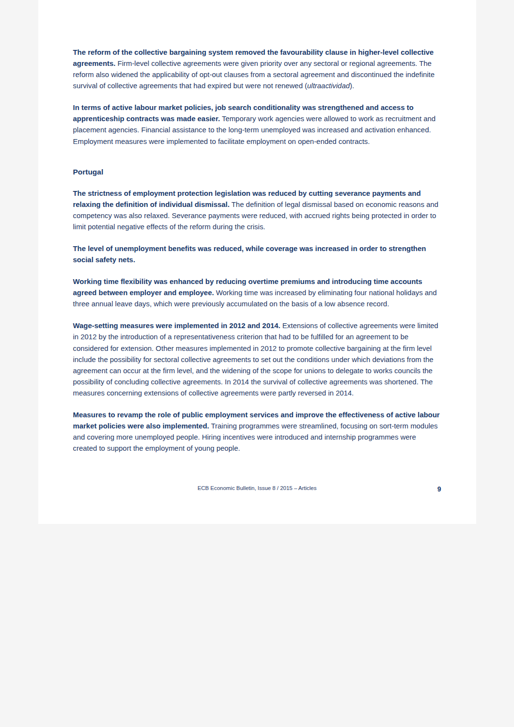The reform of the collective bargaining system removed the favourability clause in higher-level collective agreements. Firm-level collective agreements were given priority over any sectoral or regional agreements. The reform also widened the applicability of opt-out clauses from a sectoral agreement and discontinued the indefinite survival of collective agreements that had expired but were not renewed (ultraactividad).
In terms of active labour market policies, job search conditionality was strengthened and access to apprenticeship contracts was made easier. Temporary work agencies were allowed to work as recruitment and placement agencies. Financial assistance to the long-term unemployed was increased and activation enhanced. Employment measures were implemented to facilitate employment on open-ended contracts.
Portugal
The strictness of employment protection legislation was reduced by cutting severance payments and relaxing the definition of individual dismissal. The definition of legal dismissal based on economic reasons and competency was also relaxed. Severance payments were reduced, with accrued rights being protected in order to limit potential negative effects of the reform during the crisis.
The level of unemployment benefits was reduced, while coverage was increased in order to strengthen social safety nets.
Working time flexibility was enhanced by reducing overtime premiums and introducing time accounts agreed between employer and employee. Working time was increased by eliminating four national holidays and three annual leave days, which were previously accumulated on the basis of a low absence record.
Wage-setting measures were implemented in 2012 and 2014. Extensions of collective agreements were limited in 2012 by the introduction of a representativeness criterion that had to be fulfilled for an agreement to be considered for extension. Other measures implemented in 2012 to promote collective bargaining at the firm level include the possibility for sectoral collective agreements to set out the conditions under which deviations from the agreement can occur at the firm level, and the widening of the scope for unions to delegate to works councils the possibility of concluding collective agreements. In 2014 the survival of collective agreements was shortened. The measures concerning extensions of collective agreements were partly reversed in 2014.
Measures to revamp the role of public employment services and improve the effectiveness of active labour market policies were also implemented. Training programmes were streamlined, focusing on sort-term modules and covering more unemployed people. Hiring incentives were introduced and internship programmes were created to support the employment of young people.
ECB Economic Bulletin, Issue 8 / 2015 – Articles 9